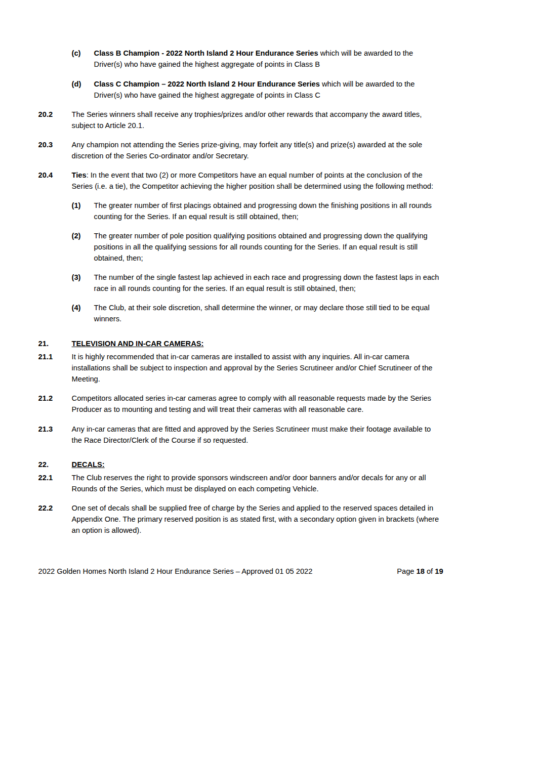(c)
Class B Champion - 2022 North Island 2 Hour Endurance Series which will be awarded to the Driver(s) who have gained the highest aggregate of points in Class B
(d)
Class C Champion – 2022 North Island 2 Hour Endurance Series which will be awarded to the Driver(s) who have gained the highest aggregate of points in Class C
20.2
The Series winners shall receive any trophies/prizes and/or other rewards that accompany the award titles, subject to Article 20.1.
20.3
Any champion not attending the Series prize-giving, may forfeit any title(s) and prize(s) awarded at the sole discretion of the Series Co-ordinator and/or Secretary.
20.4
Ties: In the event that two (2) or more Competitors have an equal number of points at the conclusion of the Series (i.e. a tie), the Competitor achieving the higher position shall be determined using the following method:
(1)
The greater number of first placings obtained and progressing down the finishing positions in all rounds counting for the Series. If an equal result is still obtained, then;
(2)
The greater number of pole position qualifying positions obtained and progressing down the qualifying positions in all the qualifying sessions for all rounds counting for the Series. If an equal result is still obtained, then;
(3)
The number of the single fastest lap achieved in each race and progressing down the fastest laps in each race in all rounds counting for the series. If an equal result is still obtained, then;
(4)
The Club, at their sole discretion, shall determine the winner, or may declare those still tied to be equal winners.
21.
TELEVISION AND IN-CAR CAMERAS:
21.1
It is highly recommended that in-car cameras are installed to assist with any inquiries. All in-car camera installations shall be subject to inspection and approval by the Series Scrutineer and/or Chief Scrutineer of the Meeting.
21.2
Competitors allocated series in-car cameras agree to comply with all reasonable requests made by the Series Producer as to mounting and testing and will treat their cameras with all reasonable care.
21.3
Any in-car cameras that are fitted and approved by the Series Scrutineer must make their footage available to the Race Director/Clerk of the Course if so requested.
22.
DECALS:
22.1
The Club reserves the right to provide sponsors windscreen and/or door banners and/or decals for any or all Rounds of the Series, which must be displayed on each competing Vehicle.
22.2
One set of decals shall be supplied free of charge by the Series and applied to the reserved spaces detailed in Appendix One. The primary reserved position is as stated first, with a secondary option given in brackets (where an option is allowed).
2022 Golden Homes North Island 2 Hour Endurance Series – Approved 01 05 2022
Page 18 of 19